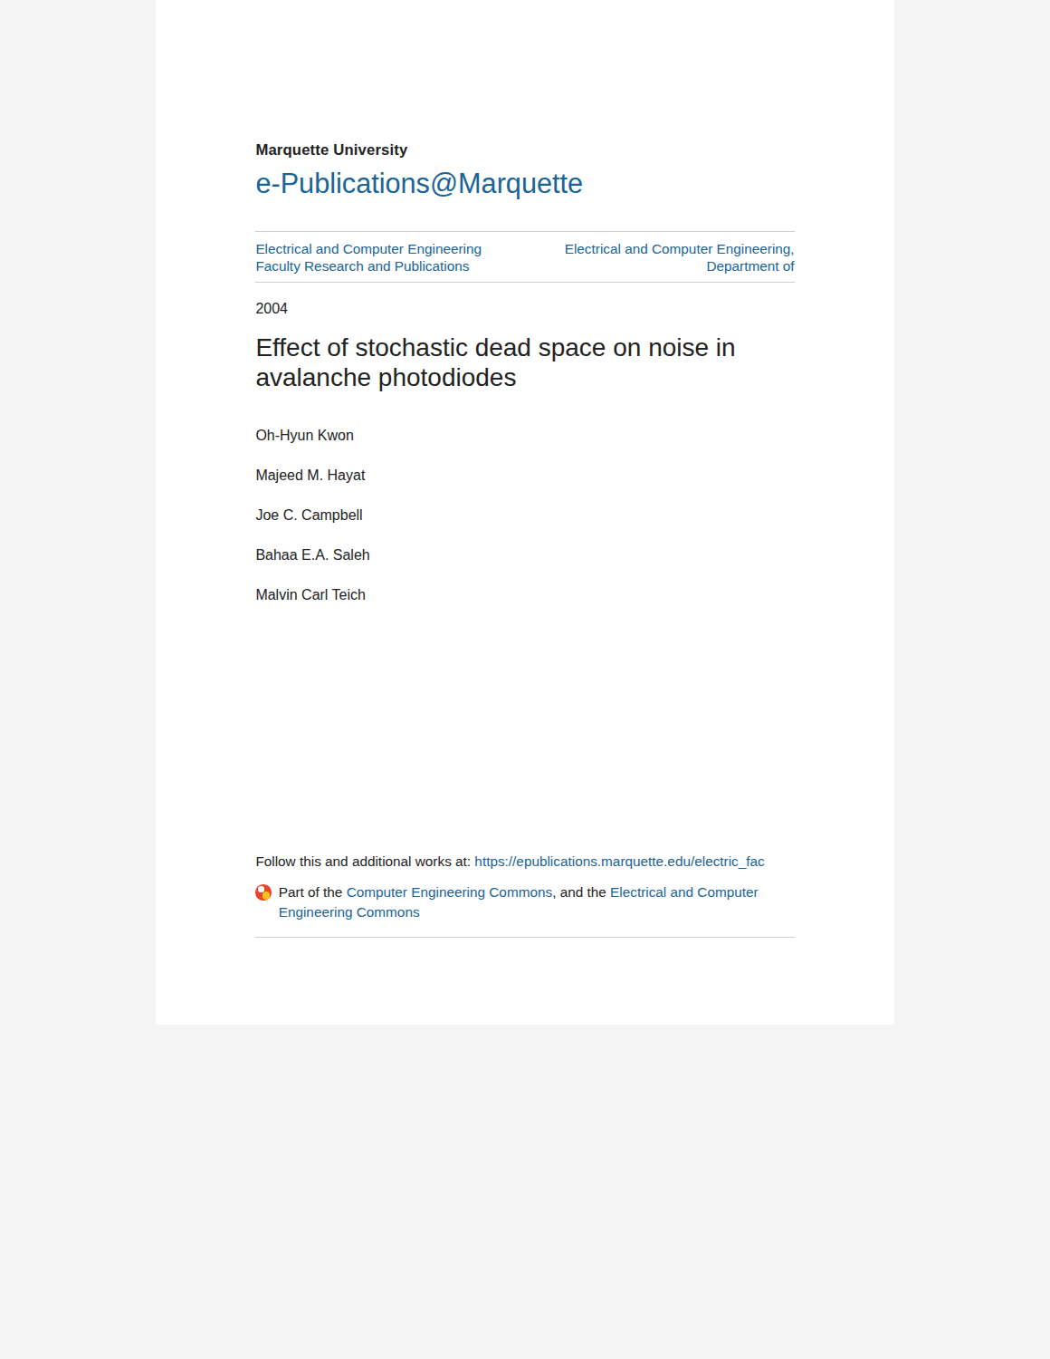Marquette University
e-Publications@Marquette
Electrical and Computer Engineering Faculty Research and Publications
Electrical and Computer Engineering, Department of
2004
Effect of stochastic dead space on noise in avalanche photodiodes
Oh-Hyun Kwon
Majeed M. Hayat
Joe C. Campbell
Bahaa E.A. Saleh
Malvin Carl Teich
Follow this and additional works at: https://epublications.marquette.edu/electric_fac
Part of the Computer Engineering Commons, and the Electrical and Computer Engineering Commons